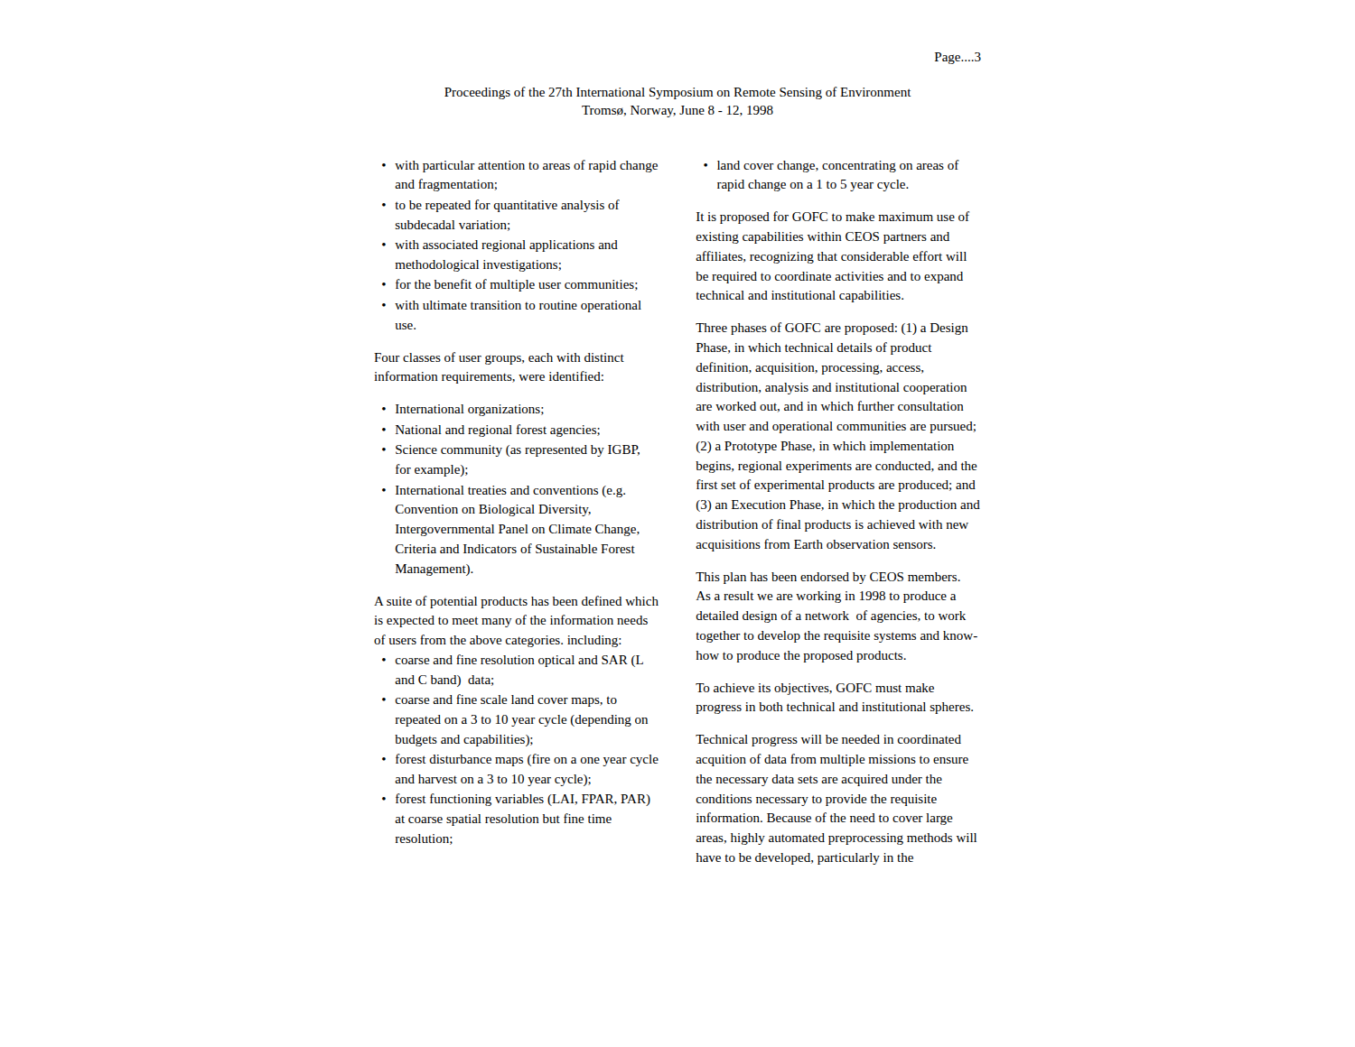Page....3
Proceedings of the 27th International Symposium on Remote Sensing of Environment
Tromsø, Norway, June 8 - 12, 1998
with particular attention to areas of rapid change and fragmentation;
to be repeated for quantitative analysis of subdecadal variation;
with associated regional applications and methodological investigations;
for the benefit of multiple user communities;
with ultimate transition to routine operational use.
Four classes of user groups, each with distinct information requirements, were identified:
International organizations;
National and regional forest agencies;
Science community (as represented by IGBP, for example);
International treaties and conventions (e.g. Convention on Biological Diversity, Intergovernmental Panel on Climate Change, Criteria and Indicators of Sustainable Forest Management).
A suite of potential products has been defined which is expected to meet many of the information needs of users from the above categories. including:
coarse and fine resolution optical and SAR (L and C band) data;
coarse and fine scale land cover maps, to repeated on a 3 to 10 year cycle (depending on budgets and capabilities);
forest disturbance maps (fire on a one year cycle and harvest on a 3 to 10 year cycle);
forest functioning variables (LAI, FPAR, PAR) at coarse spatial resolution but fine time resolution;
land cover change, concentrating on areas of rapid change on a 1 to 5 year cycle.
It is proposed for GOFC to make maximum use of existing capabilities within CEOS partners and affiliates, recognizing that considerable effort will be required to coordinate activities and to expand technical and institutional capabilities.
Three phases of GOFC are proposed: (1) a Design Phase, in which technical details of product definition, acquisition, processing, access, distribution, analysis and institutional cooperation are worked out, and in which further consultation with user and operational communities are pursued; (2) a Prototype Phase, in which implementation begins, regional experiments are conducted, and the first set of experimental products are produced; and (3) an Execution Phase, in which the production and distribution of final products is achieved with new acquisitions from Earth observation sensors.
This plan has been endorsed by CEOS members. As a result we are working in 1998 to produce a detailed design of a network of agencies, to work together to develop the requisite systems and know-how to produce the proposed products.
To achieve its objectives, GOFC must make progress in both technical and institutional spheres.
Technical progress will be needed in coordinated acquition of data from multiple missions to ensure the necessary data sets are acquired under the conditions necessary to provide the requisite information. Because of the need to cover large areas, highly automated preprocessing methods will have to be developed, particularly in the